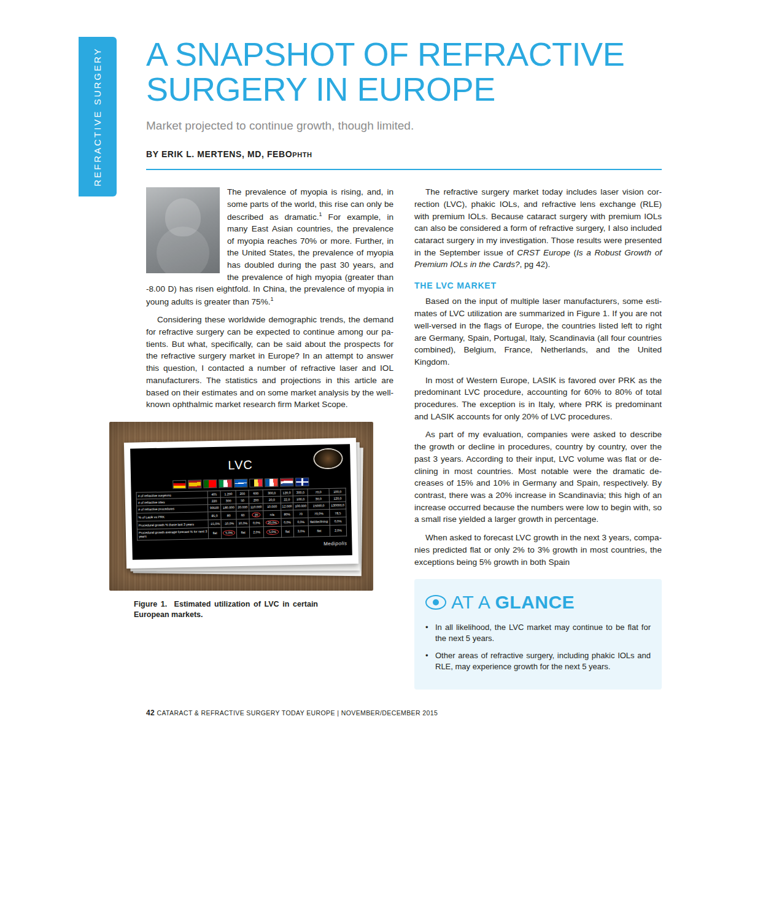Refractive Surgery
A SNAPSHOT OF REFRACTIVE SURGERY IN EUROPE
Market projected to continue growth, though limited.
BY ERIK L. MERTENS, MD, FEBOPHTH
The prevalence of myopia is rising, and, in some parts of the world, this rise can only be described as dramatic.1 For example, in many East Asian countries, the prevalence of myopia reaches 70% or more. Further, in the United States, the prevalence of myopia has doubled during the past 30 years, and the prevalence of high myopia (greater than -8.00 D) has risen eightfold. In China, the prevalence of myopia in young adults is greater than 75%.1
Considering these worldwide demographic trends, the demand for refractive surgery can be expected to continue among our patients. But what, specifically, can be said about the prospects for the refractive surgery market in Europe? In an attempt to answer this question, I contacted a number of refractive laser and IOL manufacturers. The statistics and projections in this article are based on their estimates and on some market analysis by the well-known ophthalmic market research firm Market Scope.
LVC
| # of refractive surgeons | 405 | 1.200 | 200 | 600 | 300,0 | 120,0 | 300,0 | 70,0 | 100,0 |
| # of refractive sites | 220 | 300 | 50 | 200 | 20,0 | 22,0 | 100,0 | 30,0 | 120,0 |
| # of refractive procedures | 99500 | 180.000 | 20.000 | 110.000 | 10.000 | 12.000 | 100.000 | 15000,0 | 130000,0 |
| % of Lasik vs PRK | 85,0 | 80 | 60 | 20 | n/a | 80% | 70 | 70,0% | 78,5 |
| Procedural growth % these last 3 years | -15,0% | -10,0% | 10,0% | 0,0% | 20,0% | 0,0% | 0,0% | flat/declining | 0,0% |
| Procedural growth average forecast % for next 3 years | flat | 5,0% | flat | 2,0% | 5,0% | flat | 3,0% | flat | 2,0% |
Medipolis
Figure 1. Estimated utilization of LVC in certain European markets.
The refractive surgery market today includes laser vision correction (LVC), phakic IOLs, and refractive lens exchange (RLE) with premium IOLs. Because cataract surgery with premium IOLs can also be considered a form of refractive surgery, I also included cataract surgery in my investigation. Those results were presented in the September issue of CRST Europe (Is a Robust Growth of Premium IOLs in the Cards?, pg 42).
The LVC Market
Based on the input of multiple laser manufacturers, some estimates of LVC utilization are summarized in Figure 1. If you are not well-versed in the flags of Europe, the countries listed left to right are Germany, Spain, Portugal, Italy, Scandinavia (all four countries combined), Belgium, France, Netherlands, and the United Kingdom.
In most of Western Europe, LASIK is favored over PRK as the predominant LVC procedure, accounting for 60% to 80% of total procedures. The exception is in Italy, where PRK is predominant and LASIK accounts for only 20% of LVC procedures.
As part of my evaluation, companies were asked to describe the growth or decline in procedures, country by country, over the past 3 years. According to their input, LVC volume was flat or declining in most countries. Most notable were the dramatic decreases of 15% and 10% in Germany and Spain, respectively. By contrast, there was a 20% increase in Scandinavia; this high of an increase occurred because the numbers were low to begin with, so a small rise yielded a larger growth in percentage.
When asked to forecast LVC growth in the next 3 years, companies predicted flat or only 2% to 3% growth in most countries, the exceptions being 5% growth in both Spain
AT A GLANCE
In all likelihood, the LVC market may continue to be flat for the next 5 years.
Other areas of refractive surgery, including phakic IOLs and RLE, may experience growth for the next 5 years.
42 CATARACT & REFRACTIVE SURGERY TODAY EUROPE | NOVEMBER/DECEMBER 2015